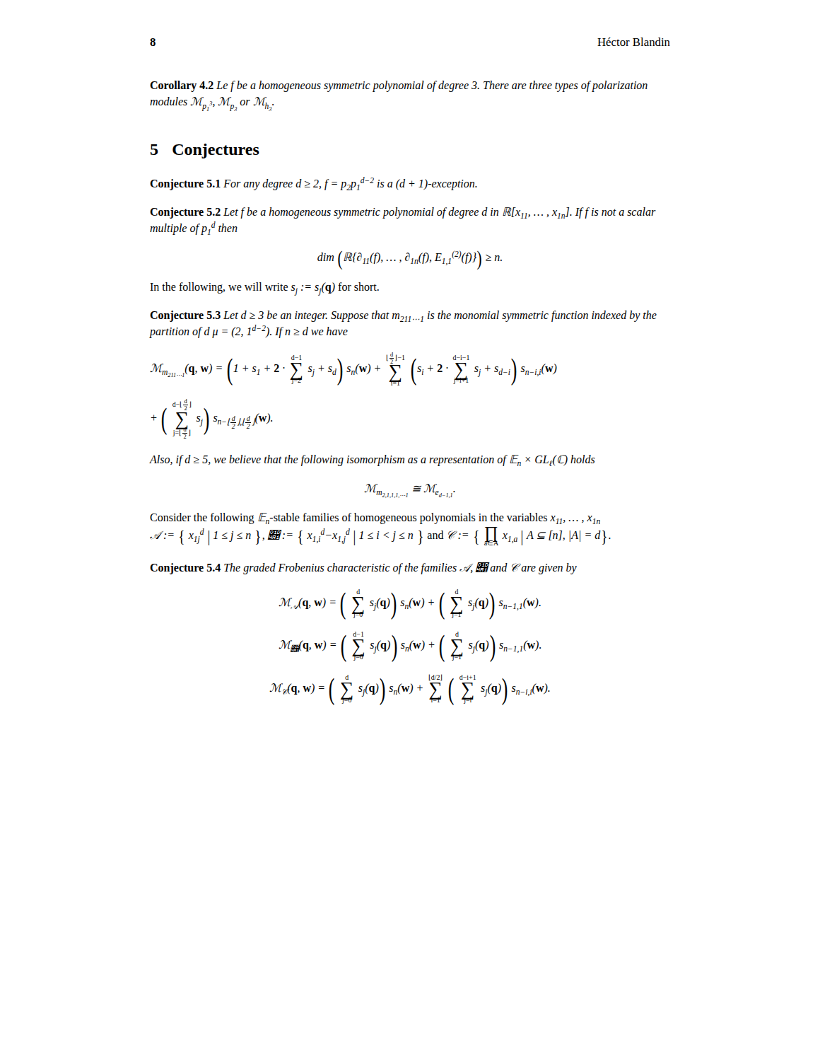8 Héctor Blandin
Corollary 4.2 Le f be a homogeneous symmetric polynomial of degree 3. There are three types of polarization modules ℳp13, ℳp3 or ℳh3.
5 Conjectures
Conjecture 5.1 For any degree d ≥ 2, f = p2p1d−2 is a (d + 1)-exception.
Conjecture 5.2 Let f be a homogeneous symmetric polynomial of degree d in ℝ[x11, … , x1n]. If f is not a scalar multiple of p1d then
dim (ℝ{∂11(f), … , ∂1n(f), E1,1(2)(f)}) ≥ n.
In the following, we will write sj := sj(q) for short.
Conjecture 5.3 Let d ≥ 3 be an integer. Suppose that m211⋯1 is the monomial symmetric function indexed by the partition of d μ = (2, 1d−2). If n ≥ d we have
ℳm211⋯1(q, w) = (1 + s1 + 2 · d−1∑j=2 sj + sd) sn(w) + ⌊d 2⌋−1∑i=1 (si + 2 · d−i−1∑j=i+1 sj + sd−i) sn−i,i(w)
+ ( d−⌊d 2⌋∑j=⌊d 2⌋ sj) sn−⌊d 2⌋,⌊d 2⌋(w).
Also, if d ≥ 5, we believe that the following isomorphism as a representation of 𝔼n × GLℓ(ℂ) holds
ℳm2,1,1,1,⋯1 ≅ ℳed−1,1.
Consider the following 𝔼n-stable families of homogeneous polynomials in the variables x11, … , x1n
𝒜 := { x1jd | 1 ≤ j ≤ n }, 𝒡 := { x1,id−x1,jd | 1 ≤ i < j ≤ n } and 𝒞 := { ∏a∈A x1,a | A ⊆ [n], |A| = d}.
Conjecture 5.4 The graded Frobenius characteristic of the families 𝒜, 𝒡 and 𝒞 are given by
ℳ𝒜(q, w) = ( d∑j=0 sj(q)) sn(w) + ( d∑j=1 sj(q)) sn−1,1(w).
ℳ𝒡(q, w) = ( d−1∑j=0 sj(q)) sn(w) + ( d∑j=1 sj(q)) sn−1,1(w).
ℳ𝒞(q, w) = ( d∑j=0 sj(q)) sn(w) + ⌊d/2⌋∑i=1 ( d−i+1∑j=i sj(q)) sn−i,i(w).